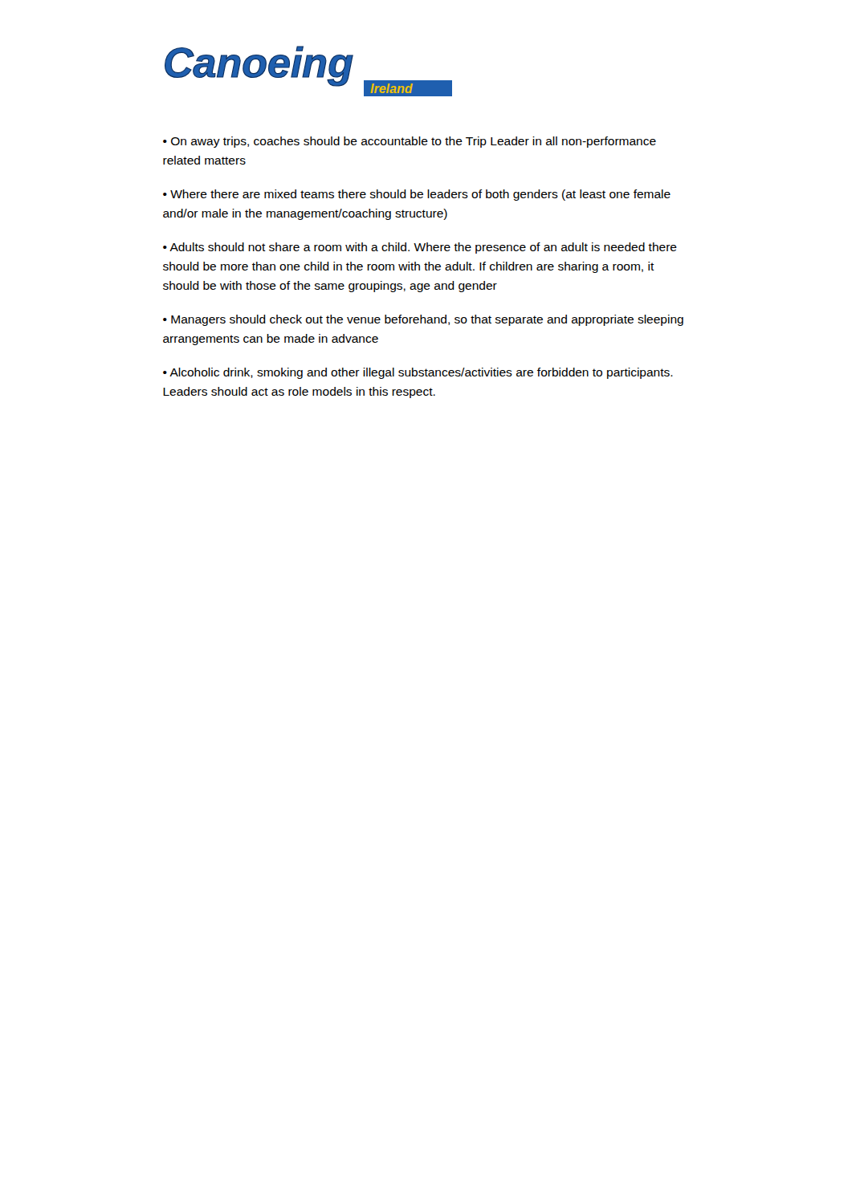Canoeing Ireland
• On away trips, coaches should be accountable to the Trip Leader in all non-performance related matters
• Where there are mixed teams there should be leaders of both genders (at least one female and/or male in the management/coaching structure)
• Adults should not share a room with a child. Where the presence of an adult is needed there should be more than one child in the room with the adult. If children are sharing a room, it should be with those of the same groupings, age and gender
• Managers should check out the venue beforehand, so that separate and appropriate sleeping arrangements can be made in advance
• Alcoholic drink, smoking and other illegal substances/activities are forbidden to participants. Leaders should act as role models in this respect.